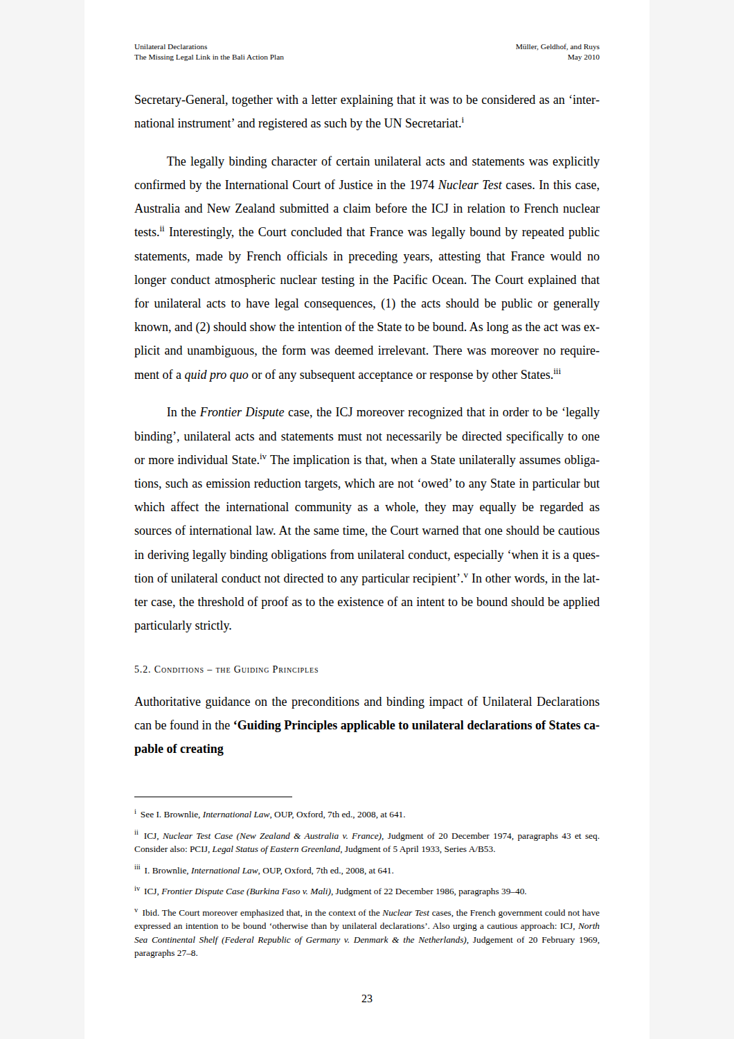Unilateral Declarations
The Missing Legal Link in the Bali Action Plan
Müller, Geldhof, and Ruys
May 2010
Secretary-General, together with a letter explaining that it was to be considered as an ‘international instrument’ and registered as such by the UN Secretariat.i
The legally binding character of certain unilateral acts and statements was explicitly confirmed by the International Court of Justice in the 1974 Nuclear Test cases. In this case, Australia and New Zealand submitted a claim before the ICJ in relation to French nuclear tests.ii Interestingly, the Court concluded that France was legally bound by repeated public statements, made by French officials in preceding years, attesting that France would no longer conduct atmospheric nuclear testing in the Pacific Ocean. The Court explained that for unilateral acts to have legal consequences, (1) the acts should be public or generally known, and (2) should show the intention of the State to be bound. As long as the act was explicit and unambiguous, the form was deemed irrelevant. There was moreover no requirement of a quid pro quo or of any subsequent acceptance or response by other States.iii
In the Frontier Dispute case, the ICJ moreover recognized that in order to be ‘legally binding’, unilateral acts and statements must not necessarily be directed specifically to one or more individual State.iv The implication is that, when a State unilaterally assumes obligations, such as emission reduction targets, which are not ‘owed’ to any State in particular but which affect the international community as a whole, they may equally be regarded as sources of international law. At the same time, the Court warned that one should be cautious in deriving legally binding obligations from unilateral conduct, especially ‘when it is a question of unilateral conduct not directed to any particular recipient’.v In other words, in the latter case, the threshold of proof as to the existence of an intent to be bound should be applied particularly strictly.
5.2. Conditions – the Guiding Principles
Authoritative guidance on the preconditions and binding impact of Unilateral Declarations can be found in the ‘Guiding Principles applicable to unilateral declarations of States capable of creating
i See I. Brownlie, International Law, OUP, Oxford, 7th ed., 2008, at 641.
ii ICJ, Nuclear Test Case (New Zealand & Australia v. France), Judgment of 20 December 1974, paragraphs 43 et seq. Consider also: PCIJ, Legal Status of Eastern Greenland, Judgment of 5 April 1933, Series A/B53.
iii I. Brownlie, International Law, OUP, Oxford, 7th ed., 2008, at 641.
iv ICJ, Frontier Dispute Case (Burkina Faso v. Mali), Judgment of 22 December 1986, paragraphs 39–40.
v Ibid. The Court moreover emphasized that, in the context of the Nuclear Test cases, the French government could not have expressed an intention to be bound ‘otherwise than by unilateral declarations’. Also urging a cautious approach: ICJ, North Sea Continental Shelf (Federal Republic of Germany v. Denmark & the Netherlands), Judgement of 20 February 1969, paragraphs 27–8.
23